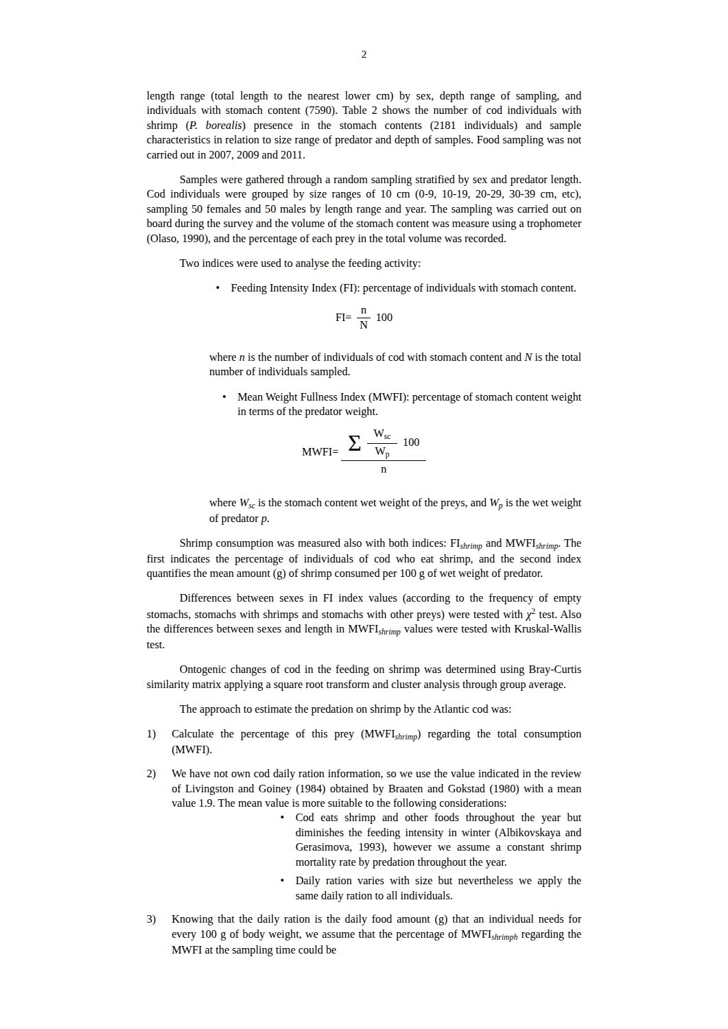2
length range (total length to the nearest lower cm) by sex, depth range of sampling, and individuals with stomach content (7590). Table 2 shows the number of cod individuals with shrimp (P. borealis) presence in the stomach contents (2181 individuals) and sample characteristics in relation to size range of predator and depth of samples. Food sampling was not carried out in 2007, 2009 and 2011.
Samples were gathered through a random sampling stratified by sex and predator length. Cod individuals were grouped by size ranges of 10 cm (0-9, 10-19, 20-29, 30-39 cm, etc), sampling 50 females and 50 males by length range and year. The sampling was carried out on board during the survey and the volume of the stomach content was measure using a trophometer (Olaso, 1990), and the percentage of each prey in the total volume was recorded.
Two indices were used to analyse the feeding activity:
Feeding Intensity Index (FI): percentage of individuals with stomach content.
FI= n N 100
where n is the number of individuals of cod with stomach content and N is the total number of individuals sampled.
Mean Weight Fullness Index (MWFI): percentage of stomach content weight in terms of the predator weight.
MWFI= Σ Wsc Wp 100 n
where Wsc is the stomach content wet weight of the preys, and Wp is the wet weight of predator p.
Shrimp consumption was measured also with both indices: FIshrimp and MWFIshrimp. The first indicates the percentage of individuals of cod who eat shrimp, and the second index quantifies the mean amount (g) of shrimp consumed per 100 g of wet weight of predator.
Differences between sexes in FI index values (according to the frequency of empty stomachs, stomachs with shrimps and stomachs with other preys) were tested with χ 2 test. Also the differences between sexes and length in MWFIshrimp values were tested with Kruskal-Wallis test.
Ontogenic changes of cod in the feeding on shrimp was determined using Bray-Curtis similarity matrix applying a square root transform and cluster analysis through group average.
The approach to estimate the predation on shrimp by the Atlantic cod was:
Calculate the percentage of this prey (MWFIshrimp) regarding the total consumption (MWFI).
We have not own cod daily ration information, so we use the value indicated in the review of Livingston and Goiney (1984) obtained by Braaten and Gokstad (1980) with a mean value 1.9. The mean value is more suitable to the following considerations:
Cod eats shrimp and other foods throughout the year but diminishes the feeding intensity in winter (Albikovskaya and Gerasimova, 1993), however we assume a constant shrimp mortality rate by predation throughout the year.
Daily ration varies with size but nevertheless we apply the same daily ration to all individuals.
Knowing that the daily ration is the daily food amount (g) that an individual needs for every 100 g of body weight, we assume that the percentage of MWFIshrimph regarding the MWFI at the sampling time could be